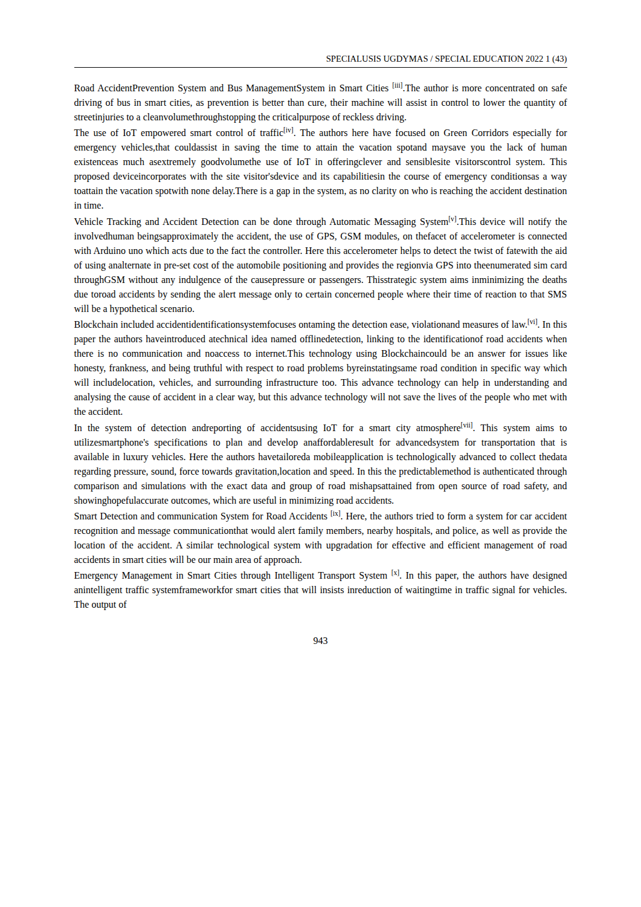SPECIALUSIS UGDYMAS / SPECIAL EDUCATION 2022 1 (43)
Road AccidentPrevention System and Bus ManagementSystem in Smart Cities [iii].The author is more concentrated on safe driving of bus in smart cities, as prevention is better than cure, their machine will assist in control to lower the quantity of streetinjuries to a cleanvolumethroughstopping the criticalpurpose of reckless driving.
The use of IoT empowered smart control of traffic[iv]. The authors here have focused on Green Corridors especially for emergency vehicles,that couldassist in saving the time to attain the vacation spotand maysave you the lack of human existenceas much asextremely goodvolumethe use of IoT in offeringclever and sensiblesite visitorscontrol system. This proposed deviceincorporates with the site visitor'sdevice and its capabilitiesin the course of emergency conditionsas a way toattain the vacation spotwith none delay.There is a gap in the system, as no clarity on who is reaching the accident destination in time.
Vehicle Tracking and Accident Detection can be done through Automatic Messaging System[v].This device will notify the involvedhuman beingsapproximately the accident, the use of GPS, GSM modules, on thefacet of accelerometer is connected with Arduino uno which acts due to the fact the controller. Here this accelerometer helps to detect the twist of fatewith the aid of using analternate in pre-set cost of the automobile positioning and provides the regionvia GPS into theenumerated sim card throughGSM without any indulgence of the causepressure or passengers. Thisstrategic system aims inminimizing the deaths due toroad accidents by sending the alert message only to certain concerned people where their time of reaction to that SMS will be a hypothetical scenario.
Blockchain included accidentidentificationsystemfocuses ontaming the detection ease, violationand measures of law.[vi]. In this paper the authors haveintroduced atechnical idea named offlinedetection, linking to the identificationof road accidents when there is no communication and noaccess to internet.This technology using Blockchaincould be an answer for issues like honesty, frankness, and being truthful with respect to road problems byreinstatingsame road condition in specific way which will includelocation, vehicles, and surrounding infrastructure too. This advance technology can help in understanding and analysing the cause of accident in a clear way, but this advance technology will not save the lives of the people who met with the accident.
In the system of detection andreporting of accidentsusing IoT for a smart city atmosphere[vii]. This system aims to utilizesmartphone's specifications to plan and develop anaffordableresult for advancedsystem for transportation that is available in luxury vehicles. Here the authors havetailoreda mobileapplication is technologically advanced to collect thedata regarding pressure, sound, force towards gravitation,location and speed. In this the predictablemethod is authenticated through comparison and simulations with the exact data and group of road mishapsattained from open source of road safety, and showinghopefulaccurate outcomes, which are useful in minimizing road accidents.
Smart Detection and communication System for Road Accidents [ix]. Here, the authors tried to form a system for car accident recognition and message communicationthat would alert family members, nearby hospitals, and police, as well as provide the location of the accident. A similar technological system with upgradation for effective and efficient management of road accidents in smart cities will be our main area of approach.
Emergency Management in Smart Cities through Intelligent Transport System [x]. In this paper, the authors have designed anintelligent traffic systemframeworkfor smart cities that will insists inreduction of waitingtime in traffic signal for vehicles. The output of
943